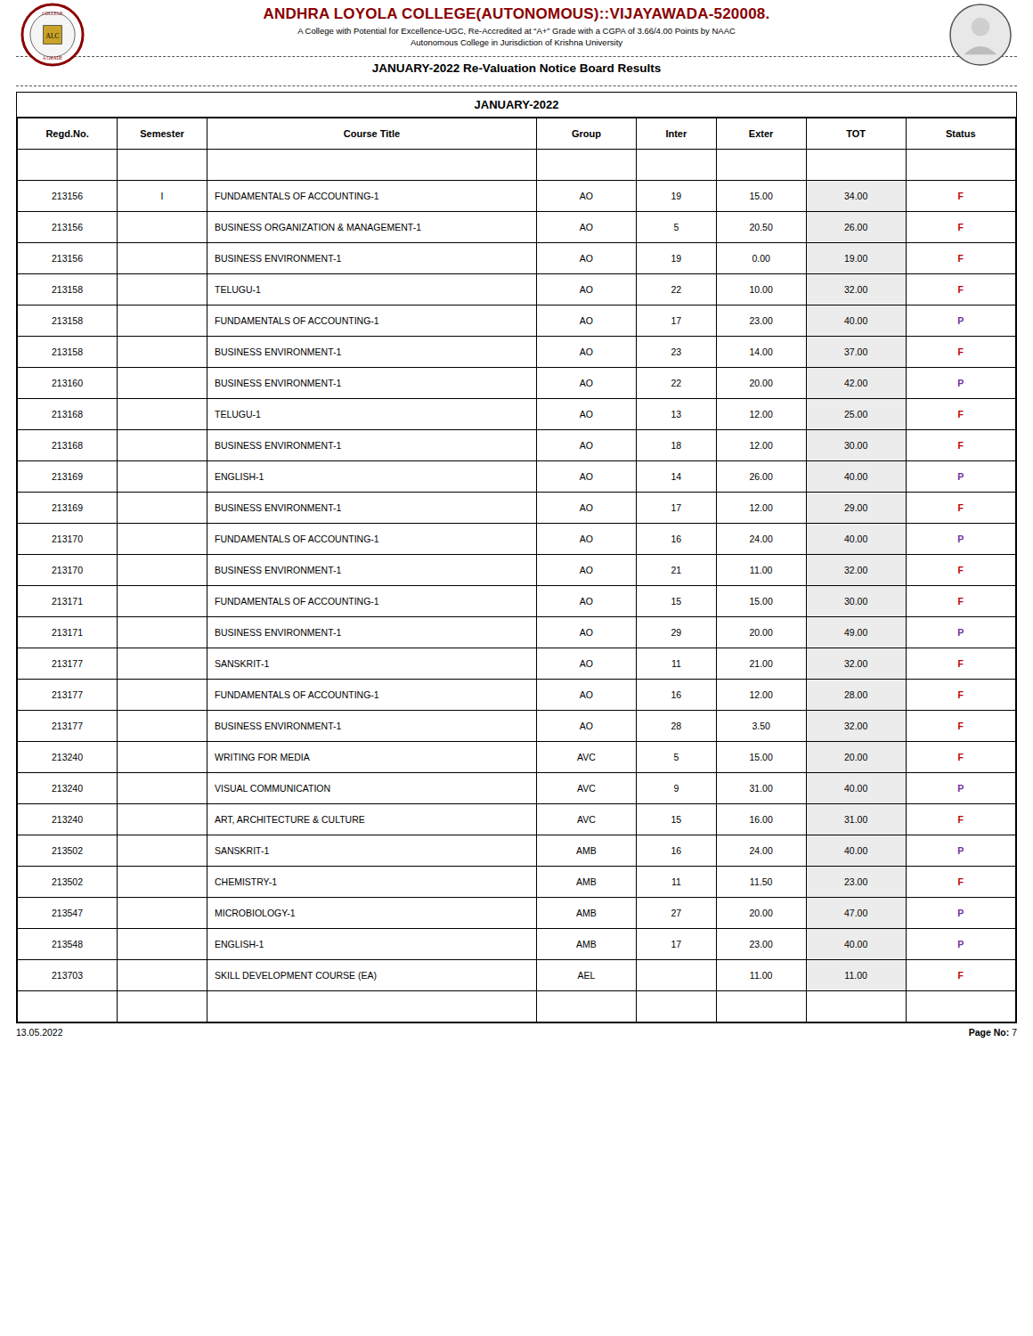ANDHRA LOYOLA COLLEGE(AUTONOMOUS)::VIJAYAWADA-520008.
A College with Potential for Excellence-UGC, Re-Accredited at “A+” Grade with a CGPA of 3.66/4.00 Points by NAAC
Autonomous College in Jurisdiction of Krishna University
JANUARY-2022 Re-Valuation Notice Board Results
| JANUARY-2022 / Regd.No. / Semester / Course Title / Group / Inter / Exter / TOT / Status / / --- / --- / --- / --- / --- / --- / --- / --- / / 213156 / I / FUNDAMENTALS OF ACCOUNTING-1 / AO / 19 / 15.00 / 34.00 / F / / 213156 / / BUSINESS ORGANIZATION & MANAGEMENT-1 / AO / 5 / 20.50 / 26.00 / F / / 213156 / / BUSINESS ENVIRONMENT-1 / AO / 19 / 0.00 / 19.00 / F / / 213158 / / TELUGU-1 / AO / 22 / 10.00 / 32.00 / F / / 213158 / / FUNDAMENTALS OF ACCOUNTING-1 / AO / 17 / 23.00 / 40.00 / P / / 213158 / / BUSINESS ENVIRONMENT-1 / AO / 23 / 14.00 / 37.00 / F / / 213160 / / BUSINESS ENVIRONMENT-1 / AO / 22 / 20.00 / 42.00 / P / / 213168 / / TELUGU-1 / AO / 13 / 12.00 / 25.00 / F / / 213168 / / BUSINESS ENVIRONMENT-1 / AO / 18 / 12.00 / 30.00 / F / / 213169 / / ENGLISH-1 / AO / 14 / 26.00 / 40.00 / P / / 213169 / / BUSINESS ENVIRONMENT-1 / AO / 17 / 12.00 / 29.00 / F / / 213170 / / FUNDAMENTALS OF ACCOUNTING-1 / AO / 16 / 24.00 / 40.00 / P / / 213170 / / BUSINESS ENVIRONMENT-1 / AO / 21 / 11.00 / 32.00 / F / / 213171 / / FUNDAMENTALS OF ACCOUNTING-1 / AO / 15 / 15.00 / 30.00 / F / / 213171 / / BUSINESS ENVIRONMENT-1 / AO / 29 / 20.00 / 49.00 / P / / 213177 / / SANSKRIT-1 / AO / 11 / 21.00 / 32.00 / F / / 213177 / / FUNDAMENTALS OF ACCOUNTING-1 / AO / 16 / 12.00 / 28.00 / F / / 213177 / / BUSINESS ENVIRONMENT-1 / AO / 28 / 3.50 / 32.00 / F / / 213240 / / WRITING FOR MEDIA / AVC / 5 / 15.00 / 20.00 / F / / 213240 / / VISUAL COMMUNICATION / AVC / 9 / 31.00 / 40.00 / P / / 213240 / / ART, ARCHITECTURE & CULTURE / AVC / 15 / 16.00 / 31.00 / F / / 213502 / / SANSKRIT-1 / AMB / 16 / 24.00 / 40.00 / P / / 213502 / / CHEMISTRY-1 / AMB / 11 / 11.50 / 23.00 / F / / 213547 / / MICROBIOLOGY-1 / AMB / 27 / 20.00 / 47.00 / P / / 213548 / / ENGLISH-1 / AMB / 17 / 23.00 / 40.00 / P / / 213703 / / SKILL DEVELOPMENT COURSE (EA) / AEL / / 11.00 / 11.00 / F / |
13.05.2022
Page No: 7